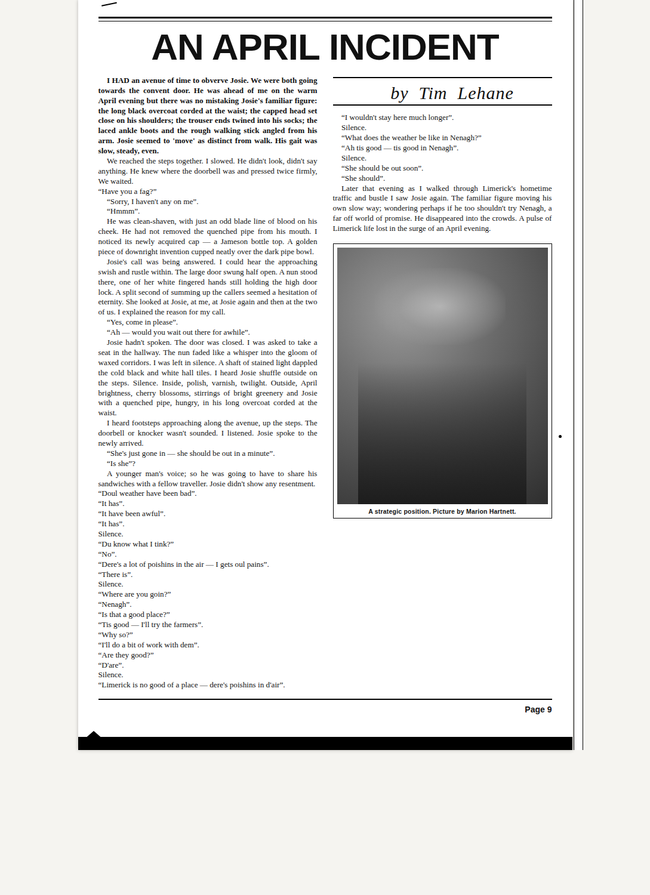AN APRIL INCIDENT
I HAD an avenue of time to obverve Josie. We were both going towards the convent door. He was ahead of me on the warm April evening but there was no mistaking Josie's familiar figure: the long black overcoat corded at the waist; the capped head set close on his shoulders; the trouser ends twined into his socks; the laced ankle boots and the rough walking stick angled from his arm. Josie seemed to 'move' as distinct from walk. His gait was slow, steady, even.
We reached the steps together. I slowed. He didn't look, didn't say anything. He knew where the doorbell was and pressed twice firmly, We waited.
“Have you a fag?”
“Sorry, I haven't any on me”.
“Hmmm”.
He was clean-shaven, with just an odd blade line of blood on his cheek. He had not removed the quenched pipe from his mouth. I noticed its newly acquired cap — a Jameson bottle top. A golden piece of downright invention cupped neatly over the dark pipe bowl.
Josie's call was being answered. I could hear the approaching swish and rustle within. The large door swung half open. A nun stood there, one of her white fingered hands still holding the high door lock. A split second of summing up the callers seemed a hesitation of eternity. She looked at Josie, at me, at Josie again and then at the two of us. I explained the reason for my call.
“Yes, come in please”.
“Ah — would you wait out there for awhile”.
Josie hadn't spoken. The door was closed. I was asked to take a seat in the hallway. The nun faded like a whisper into the gloom of waxed corridors. I was left in silence. A shaft of stained light dappled the cold black and white hall tiles. I heard Josie shuffle outside on the steps. Silence. Inside, polish, varnish, twilight. Outside, April brightness, cherry blossoms, stirrings of bright greenery and Josie with a quenched pipe, hungry, in his long overcoat corded at the waist.
I heard footsteps approaching along the avenue, up the steps. The doorbell or knocker wasn't sounded. I listened. Josie spoke to the newly arrived.
“She's just gone in — she should be out in a minute”.
“Is she”?
A younger man's voice; so he was going to have to share his sandwiches with a fellow traveller. Josie didn't show any resentment.
“Doul weather have been bad”.
“It has”.
“It have been awful”.
“It has”.
Silence.
“Du know what I tink?”
“No”.
“Dere's a lot of poishins in the air — I gets oul pains”.
“There is”.
Silence.
“Where are you goin?”
“Nenagh”.
“Is that a good place?”
“Tis good — I'll try the farmers”.
“Why so?”
“I'll do a bit of work with dem”.
“Are they good?”
“D'are”.
Silence.
“Limerick is no good of a place — dere's poishins in d'air”.
by Tim Lehane
“I wouldn't stay here much longer”.
Silence.
“What does the weather be like in Nenagh?”
“Ah tis good — tis good in Nenagh”.
Silence.
“She should be out soon”.
“She should”.
Later that evening as I walked through Limerick's hometime traffic and bustle I saw Josie again. The familiar figure moving his own slow way; wondering perhaps if he too shouldn't try Nenagh, a far off world of promise. He disappeared into the crowds. A pulse of Limerick life lost in the surge of an April evening.
A strategic position. Picture by Marion Hartnett.
Page 9